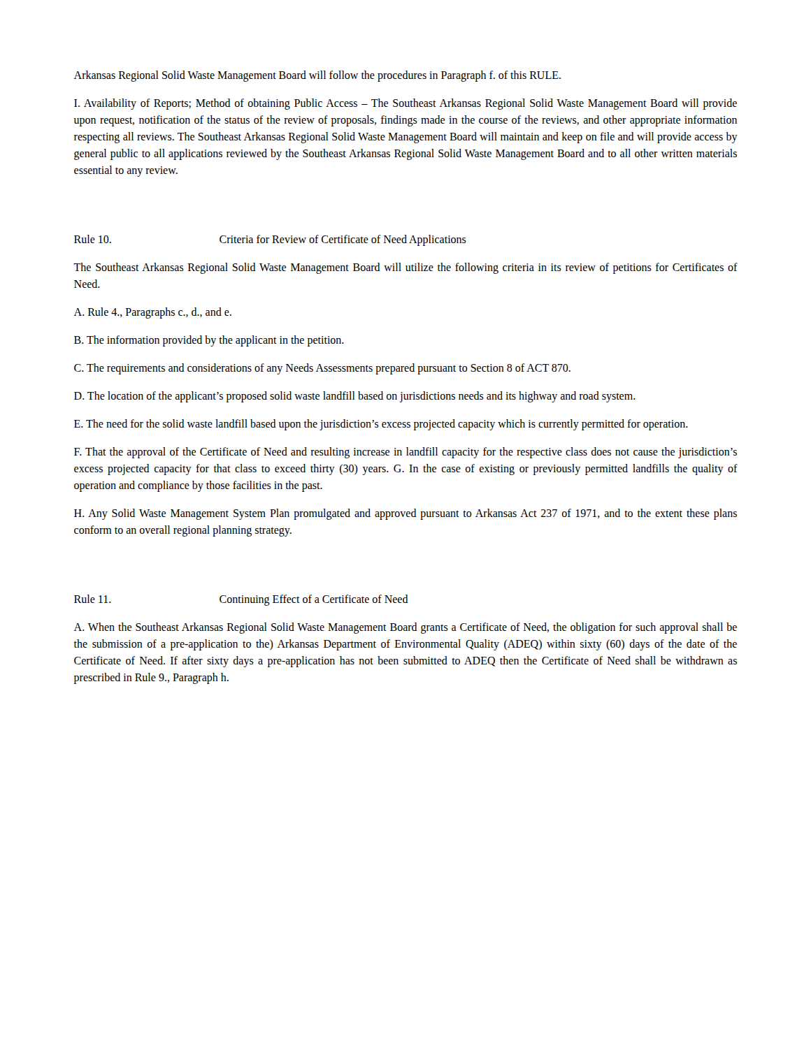Arkansas Regional Solid Waste Management Board will follow the procedures in Paragraph f. of this RULE.
I. Availability of Reports; Method of obtaining Public Access – The Southeast Arkansas Regional Solid Waste Management Board will provide upon request, notification of the status of the review of proposals, findings made in the course of the reviews, and other appropriate information respecting all reviews. The Southeast Arkansas Regional Solid Waste Management Board will maintain and keep on file and will provide access by general public to all applications reviewed by the Southeast Arkansas Regional Solid Waste Management Board and to all other written materials essential to any review.
Rule 10. Criteria for Review of Certificate of Need Applications
The Southeast Arkansas Regional Solid Waste Management Board will utilize the following criteria in its review of petitions for Certificates of Need.
A. Rule 4., Paragraphs c., d., and e.
B. The information provided by the applicant in the petition.
C. The requirements and considerations of any Needs Assessments prepared pursuant to Section 8 of ACT 870.
D. The location of the applicant’s proposed solid waste landfill based on jurisdictions needs and its highway and road system.
E. The need for the solid waste landfill based upon the jurisdiction’s excess projected capacity which is currently permitted for operation.
F. That the approval of the Certificate of Need and resulting increase in landfill capacity for the respective class does not cause the jurisdiction’s excess projected capacity for that class to exceed thirty (30) years. G. In the case of existing or previously permitted landfills the quality of operation and compliance by those facilities in the past.
H. Any Solid Waste Management System Plan promulgated and approved pursuant to Arkansas Act 237 of 1971, and to the extent these plans conform to an overall regional planning strategy.
Rule 11. Continuing Effect of a Certificate of Need
A. When the Southeast Arkansas Regional Solid Waste Management Board grants a Certificate of Need, the obligation for such approval shall be the submission of a pre-application to the) Arkansas Department of Environmental Quality (ADEQ) within sixty (60) days of the date of the Certificate of Need. If after sixty days a pre-application has not been submitted to ADEQ then the Certificate of Need shall be withdrawn as prescribed in Rule 9., Paragraph h.